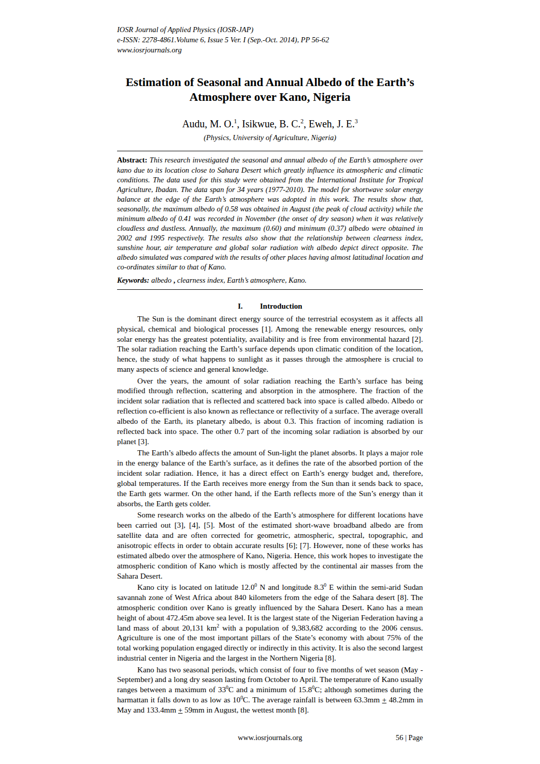IOSR Journal of Applied Physics (IOSR-JAP)
e-ISSN: 2278-4861.Volume 6, Issue 5 Ver. I (Sep.-Oct. 2014), PP 56-62
www.iosrjournals.org
Estimation of Seasonal and Annual Albedo of the Earth’s
Atmosphere over Kano, Nigeria
Audu, M. O.1, Isikwue, B. C.2, Eweh, J. E.3
(Physics, University of Agriculture, Nigeria)
Abstract: This research investigated the seasonal and annual albedo of the Earth’s atmosphere over kano due to its location close to Sahara Desert which greatly influence its atmospheric and climatic conditions. The data used for this study were obtained from the International Institute for Tropical Agriculture, Ibadan. The data span for 34 years (1977-2010). The model for shortwave solar energy balance at the edge of the Earth’s atmosphere was adopted in this work. The results show that, seasonally, the maximum albedo of 0.58 was obtained in August (the peak of cloud activity) while the minimum albedo of 0.41 was recorded in November (the onset of dry season) when it was relatively cloudless and dustless. Annually, the maximum (0.60) and minimum (0.37) albedo were obtained in 2002 and 1995 respectively. The results also show that the relationship between clearness index, sunshine hour, air temperature and global solar radiation with albedo depict direct opposite. The albedo simulated was compared with the results of other places having almost latitudinal location and co-ordinates similar to that of Kano.
Keywords: albedo , clearness index, Earth’s atmosphere, Kano.
I. Introduction
The Sun is the dominant direct energy source of the terrestrial ecosystem as it affects all physical, chemical and biological processes [1]. Among the renewable energy resources, only solar energy has the greatest potentiality, availability and is free from environmental hazard [2]. The solar radiation reaching the Earth’s surface depends upon climatic condition of the location, hence, the study of what happens to sunlight as it passes through the atmosphere is crucial to many aspects of science and general knowledge.
Over the years, the amount of solar radiation reaching the Earth’s surface has being modified through reflection, scattering and absorption in the atmosphere. The fraction of the incident solar radiation that is reflected and scattered back into space is called albedo. Albedo or reflection co-efficient is also known as reflectance or reflectivity of a surface. The average overall albedo of the Earth, its planetary albedo, is about 0.3. This fraction of incoming radiation is reflected back into space. The other 0.7 part of the incoming solar radiation is absorbed by our planet [3].
The Earth’s albedo affects the amount of Sun-light the planet absorbs. It plays a major role in the energy balance of the Earth’s surface, as it defines the rate of the absorbed portion of the incident solar radiation. Hence, it has a direct effect on Earth’s energy budget and, therefore, global temperatures. If the Earth receives more energy from the Sun than it sends back to space, the Earth gets warmer. On the other hand, if the Earth reflects more of the Sun’s energy than it absorbs, the Earth gets colder.
Some research works on the albedo of the Earth’s atmosphere for different locations have been carried out [3], [4], [5]. Most of the estimated short-wave broadband albedo are from satellite data and are often corrected for geometric, atmospheric, spectral, topographic, and anisotropic effects in order to obtain accurate results [6]; [7]. However, none of these works has estimated albedo over the atmosphere of Kano, Nigeria. Hence, this work hopes to investigate the atmospheric condition of Kano which is mostly affected by the continental air masses from the Sahara Desert.
Kano city is located on latitude 12.00 N and longitude 8.30 E within the semi-arid Sudan savannah zone of West Africa about 840 kilometers from the edge of the Sahara desert [8]. The atmospheric condition over Kano is greatly influenced by the Sahara Desert. Kano has a mean height of about 472.45m above sea level. It is the largest state of the Nigerian Federation having a land mass of about 20,131 km2 with a population of 9,383,682 according to the 2006 census. Agriculture is one of the most important pillars of the State’s economy with about 75% of the total working population engaged directly or indirectly in this activity. It is also the second largest industrial center in Nigeria and the largest in the Northern Nigeria [8].
Kano has two seasonal periods, which consist of four to five months of wet season (May - September) and a long dry season lasting from October to April. The temperature of Kano usually ranges between a maximum of 330C and a minimum of 15.80C; although sometimes during the harmattan it falls down to as low as 100C. The average rainfall is between 63.3mm + 48.2mm in May and 133.4mm + 59mm in August, the wettest month [8].
www.iosrjournals.org
56 | Page